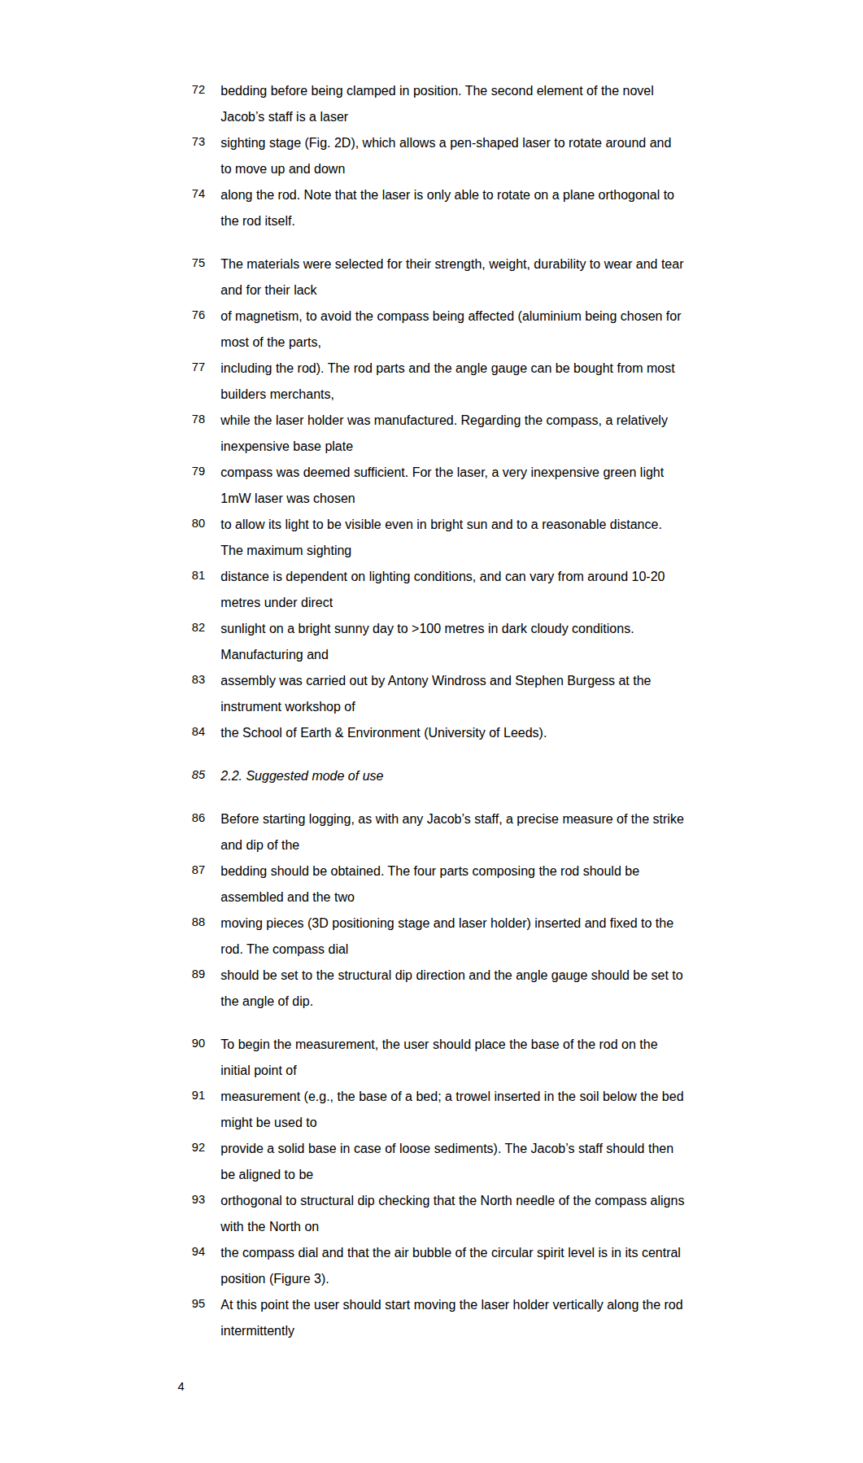bedding before being clamped in position. The second element of the novel Jacob’s staff is a laser
sighting stage (Fig. 2D), which allows a pen-shaped laser to rotate around and to move up and down
along the rod. Note that the laser is only able to rotate on a plane orthogonal to the rod itself.
The materials were selected for their strength, weight, durability to wear and tear and for their lack
of magnetism, to avoid the compass being affected (aluminium being chosen for most of the parts,
including the rod). The rod parts and the angle gauge can be bought from most builders merchants,
while the laser holder was manufactured. Regarding the compass, a relatively inexpensive base plate
compass was deemed sufficient. For the laser, a very inexpensive green light 1mW laser was chosen
to allow its light to be visible even in bright sun and to a reasonable distance. The maximum sighting
distance is dependent on lighting conditions, and can vary from around 10-20 metres under direct
sunlight on a bright sunny day to >100 metres in dark cloudy conditions. Manufacturing and
assembly was carried out by Antony Windross and Stephen Burgess at the instrument workshop of
the School of Earth & Environment (University of Leeds).
2.2. Suggested mode of use
Before starting logging, as with any Jacob’s staff, a precise measure of the strike and dip of the
bedding should be obtained. The four parts composing the rod should be assembled and the two
moving pieces (3D positioning stage and laser holder) inserted and fixed to the rod. The compass dial
should be set to the structural dip direction and the angle gauge should be set to the angle of dip.
To begin the measurement, the user should place the base of the rod on the initial point of
measurement (e.g., the base of a bed; a trowel inserted in the soil below the bed might be used to
provide a solid base in case of loose sediments). The Jacob’s staff should then be aligned to be
orthogonal to structural dip checking that the North needle of the compass aligns with the North on
the compass dial and that the air bubble of the circular spirit level is in its central position (Figure 3).
At this point the user should start moving the laser holder vertically along the rod intermittently
4